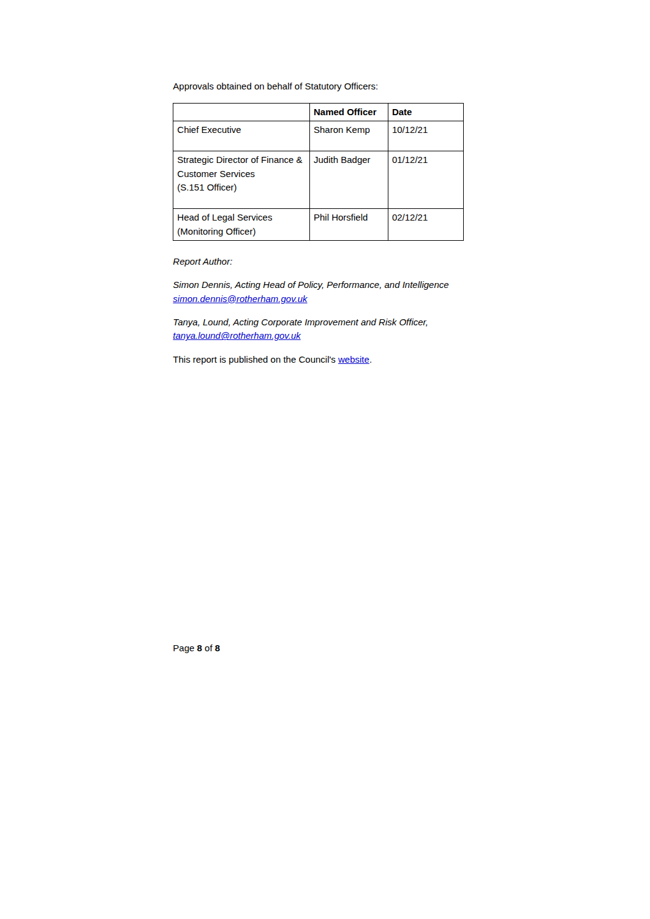Approvals obtained on behalf of Statutory Officers:
| | Named Officer | Date |
| --- | --- | --- |
| Chief Executive | Sharon Kemp | 10/12/21 |
| Strategic Director of Finance & Customer Services (S.151 Officer) | Judith Badger | 01/12/21 |
| Head of Legal Services (Monitoring Officer) | Phil Horsfield | 02/12/21 |
Report Author:
Simon Dennis, Acting Head of Policy, Performance, and Intelligence
simon.dennis@rotherham.gov.uk
Tanya, Lound, Acting Corporate Improvement and Risk Officer,
tanya.lound@rotherham.gov.uk
This report is published on the Council's website.
Page 8 of 8